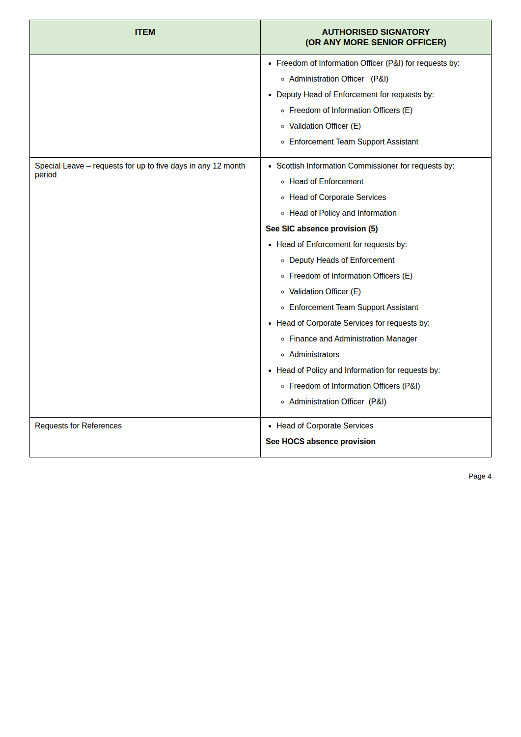| ITEM | AUTHORISED SIGNATORY (OR ANY MORE SENIOR OFFICER) |
| --- | --- |
| | Freedom of Information Officer (P&I) for requests by: Administration Officer (P&I) Deputy Head of Enforcement for requests by: Freedom of Information Officers (E) Validation Officer (E) Enforcement Team Support Assistant |
| Special Leave – requests for up to five days in any 12 month period | Scottish Information Commissioner for requests by: Head of Enforcement Head of Corporate Services Head of Policy and Information See SIC absence provision (5) Head of Enforcement for requests by: Deputy Heads of Enforcement Freedom of Information Officers (E) Validation Officer (E) Enforcement Team Support Assistant Head of Corporate Services for requests by: Finance and Administration Manager Administrators Head of Policy and Information for requests by: Freedom of Information Officers (P&I) Administration Officer (P&I) |
| Requests for References | Head of Corporate Services See HOCS absence provision |
Page 4